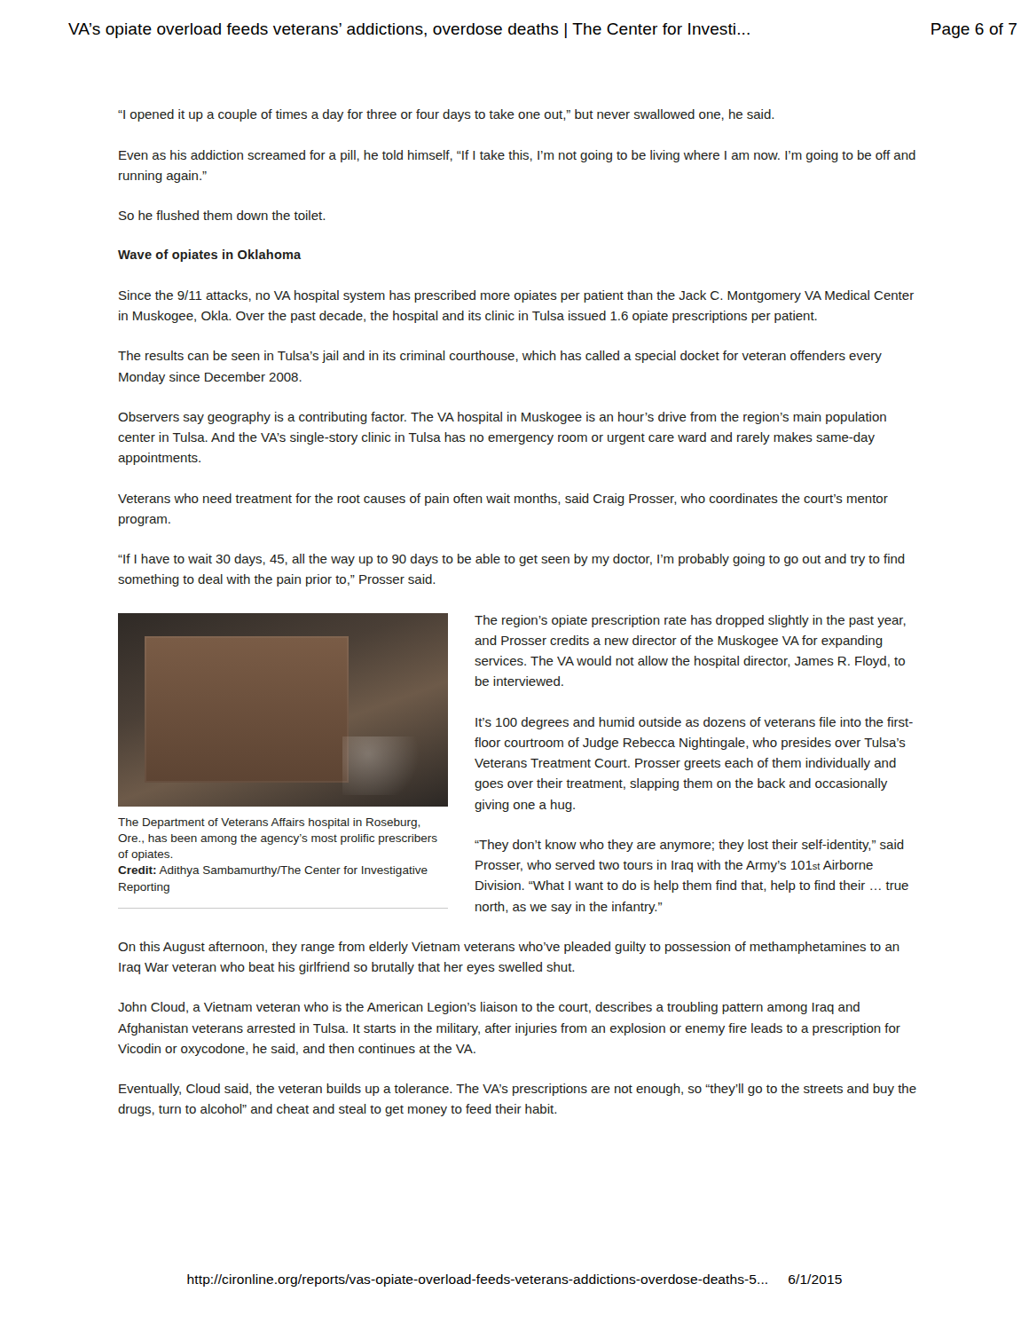VA’s opiate overload feeds veterans’ addictions, overdose deaths | The Center for Investi...
Page 6 of 7
“I opened it up a couple of times a day for three or four days to take one out,” but never swallowed one, he said.
Even as his addiction screamed for a pill, he told himself, “If I take this, I’m not going to be living where I am now. I’m going to be off and running again.”
So he flushed them down the toilet.
Wave of opiates in Oklahoma
Since the 9/11 attacks, no VA hospital system has prescribed more opiates per patient than the Jack C. Montgomery VA Medical Center in Muskogee, Okla. Over the past decade, the hospital and its clinic in Tulsa issued 1.6 opiate prescriptions per patient.
The results can be seen in Tulsa’s jail and in its criminal courthouse, which has called a special docket for veteran offenders every Monday since December 2008.
Observers say geography is a contributing factor. The VA hospital in Muskogee is an hour’s drive from the region’s main population center in Tulsa. And the VA’s single-story clinic in Tulsa has no emergency room or urgent care ward and rarely makes same-day appointments.
Veterans who need treatment for the root causes of pain often wait months, said Craig Prosser, who coordinates the court’s mentor program.
“If I have to wait 30 days, 45, all the way up to 90 days to be able to get seen by my doctor, I’m probably going to go out and try to find something to deal with the pain prior to,” Prosser said.
The Department of Veterans Affairs hospital in Roseburg, Ore., has been among the agency’s most prolific prescribers of opiates.
Credit: Adithya Sambamurthy/The Center for Investigative Reporting
The region’s opiate prescription rate has dropped slightly in the past year, and Prosser credits a new director of the Muskogee VA for expanding services. The VA would not allow the hospital director, James R. Floyd, to be interviewed.
It’s 100 degrees and humid outside as dozens of veterans file into the first-floor courtroom of Judge Rebecca Nightingale, who presides over Tulsa’s Veterans Treatment Court. Prosser greets each of them individually and goes over their treatment, slapping them on the back and occasionally giving one a hug.
“They don’t know who they are anymore; they lost their self-identity,” said Prosser, who served two tours in Iraq with the Army’s 101st Airborne Division. “What I want to do is help them find that, help to find their … true north, as we say in the infantry.”
On this August afternoon, they range from elderly Vietnam veterans who’ve pleaded guilty to possession of methamphetamines to an Iraq War veteran who beat his girlfriend so brutally that her eyes swelled shut.
John Cloud, a Vietnam veteran who is the American Legion’s liaison to the court, describes a troubling pattern among Iraq and Afghanistan veterans arrested in Tulsa. It starts in the military, after injuries from an explosion or enemy fire leads to a prescription for Vicodin or oxycodone, he said, and then continues at the VA.
Eventually, Cloud said, the veteran builds up a tolerance. The VA’s prescriptions are not enough, so “they’ll go to the streets and buy the drugs, turn to alcohol” and cheat and steal to get money to feed their habit.
http://cironline.org/reports/vas-opiate-overload-feeds-veterans-addictions-overdose-deaths-5...
6/1/2015